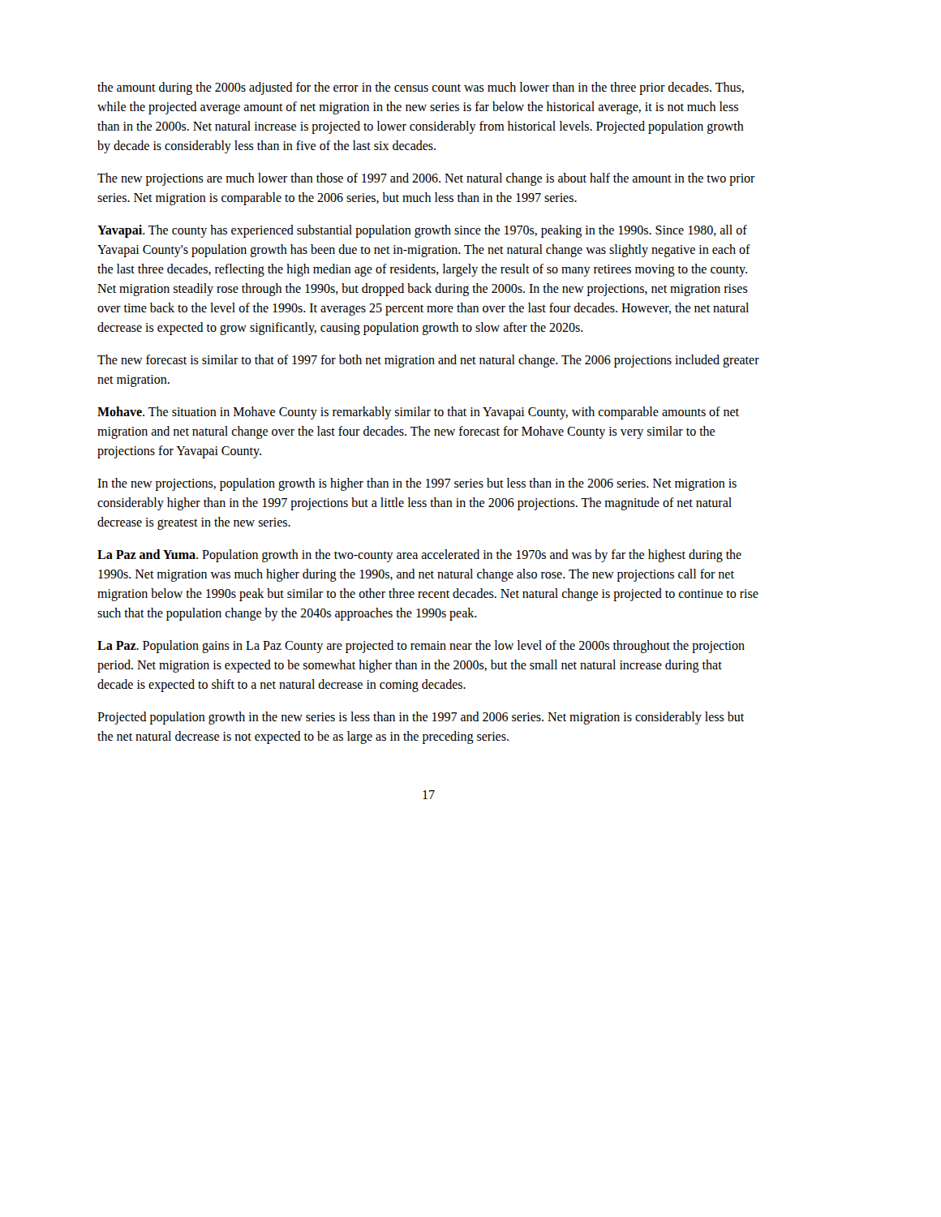the amount during the 2000s adjusted for the error in the census count was much lower than in the three prior decades. Thus, while the projected average amount of net migration in the new series is far below the historical average, it is not much less than in the 2000s. Net natural increase is projected to lower considerably from historical levels. Projected population growth by decade is considerably less than in five of the last six decades.
The new projections are much lower than those of 1997 and 2006. Net natural change is about half the amount in the two prior series. Net migration is comparable to the 2006 series, but much less than in the 1997 series.
Yavapai. The county has experienced substantial population growth since the 1970s, peaking in the 1990s. Since 1980, all of Yavapai County's population growth has been due to net in-migration. The net natural change was slightly negative in each of the last three decades, reflecting the high median age of residents, largely the result of so many retirees moving to the county. Net migration steadily rose through the 1990s, but dropped back during the 2000s. In the new projections, net migration rises over time back to the level of the 1990s. It averages 25 percent more than over the last four decades. However, the net natural decrease is expected to grow significantly, causing population growth to slow after the 2020s.
The new forecast is similar to that of 1997 for both net migration and net natural change. The 2006 projections included greater net migration.
Mohave. The situation in Mohave County is remarkably similar to that in Yavapai County, with comparable amounts of net migration and net natural change over the last four decades. The new forecast for Mohave County is very similar to the projections for Yavapai County.
In the new projections, population growth is higher than in the 1997 series but less than in the 2006 series. Net migration is considerably higher than in the 1997 projections but a little less than in the 2006 projections. The magnitude of net natural decrease is greatest in the new series.
La Paz and Yuma. Population growth in the two-county area accelerated in the 1970s and was by far the highest during the 1990s. Net migration was much higher during the 1990s, and net natural change also rose. The new projections call for net migration below the 1990s peak but similar to the other three recent decades. Net natural change is projected to continue to rise such that the population change by the 2040s approaches the 1990s peak.
La Paz. Population gains in La Paz County are projected to remain near the low level of the 2000s throughout the projection period. Net migration is expected to be somewhat higher than in the 2000s, but the small net natural increase during that decade is expected to shift to a net natural decrease in coming decades.
Projected population growth in the new series is less than in the 1997 and 2006 series. Net migration is considerably less but the net natural decrease is not expected to be as large as in the preceding series.
17